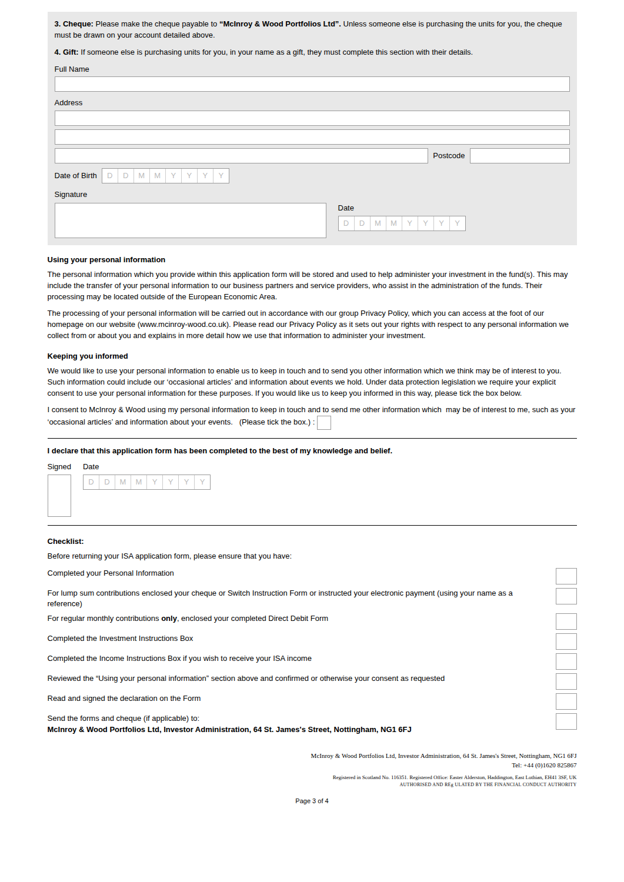3. Cheque: Please make the cheque payable to “McInroy & Wood Portfolios Ltd”. Unless someone else is purchasing the units for you, the cheque must be drawn on your account detailed above.
4. Gift: If someone else is purchasing units for you, in your name as a gift, they must complete this section with their details.
Full Name
Address
Postcode
Date of Birth
DDMMYYYY
Signature
Date
DDMMYYYY
Using your personal information
The personal information which you provide within this application form will be stored and used to help administer your investment in the fund(s). This may include the transfer of your personal information to our business partners and service providers, who assist in the administration of the funds. Their processing may be located outside of the European Economic Area.
The processing of your personal information will be carried out in accordance with our group Privacy Policy, which you can access at the foot of our homepage on our website (www.mcinroy-wood.co.uk). Please read our Privacy Policy as it sets out your rights with respect to any personal information we collect from or about you and explains in more detail how we use that information to administer your investment.
Keeping you informed
We would like to use your personal information to enable us to keep in touch and to send you other information which we think may be of interest to you. Such information could include our ‘occasional articles’ and information about events we hold. Under data protection legislation we require your explicit consent to use your personal information for these purposes. If you would like us to keep you informed in this way, please tick the box below.
I consent to McInroy & Wood using my personal information to keep in touch and to send me other information which may be of interest to me, such as your ‘occasional articles’ and information about your events. (Please tick the box.) :
I declare that this application form has been completed to the best of my knowledge and belief.
Signed
Date
DDMMYYYY
Checklist:
Before returning your ISA application form, please ensure that you have:
Completed your Personal Information
For lump sum contributions enclosed your cheque or Switch Instruction Form or instructed your electronic payment (using your name as a reference)
For regular monthly contributions only, enclosed your completed Direct Debit Form
Completed the Investment Instructions Box
Completed the Income Instructions Box if you wish to receive your ISA income
Reviewed the “Using your personal information” section above and confirmed or otherwise your consent as requested
Read and signed the declaration on the Form
Send the forms and cheque (if applicable) to:
McInroy & Wood Portfolios Ltd, Investor Administration, 64 St. James's Street, Nottingham, NG1 6FJ
McInroy & Wood Portfolios Ltd, Investor Administration, 64 St. James's Street, Nottingham, NG1 6FJ
Tel: +44 (0)1620 825867
Registered in Scotland No. 116351. Registered Office: Easter Alderston, Haddington, East Lothian, EH41 3SF, UK
AUTHORISED AND REg ULATED BY THE FINANCIAL CONDUCT AUTHORITY
Page 3 of 4